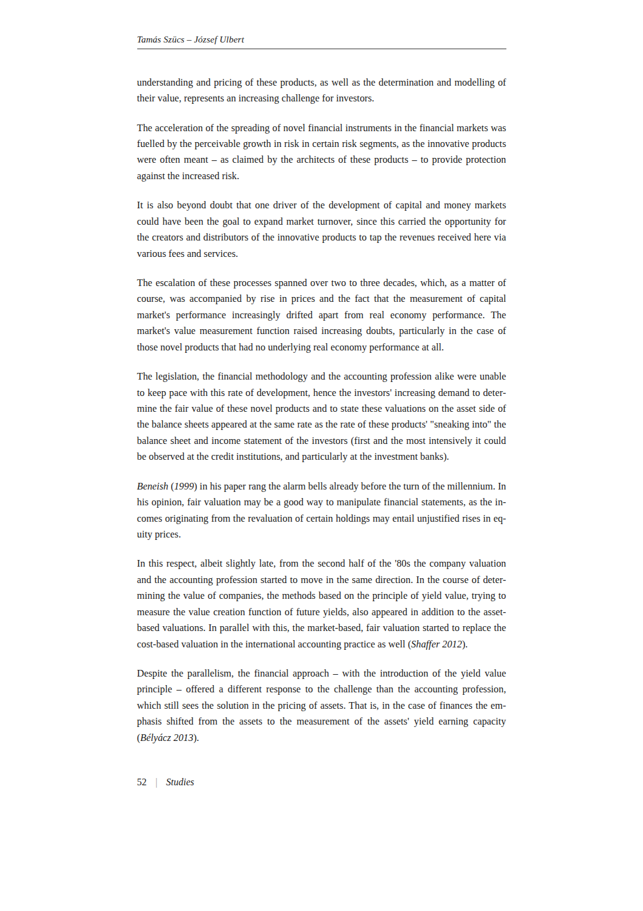Tamás Szücs – József Ulbert
understanding and pricing of these products, as well as the determination and modelling of their value, represents an increasing challenge for investors.
The acceleration of the spreading of novel financial instruments in the financial markets was fuelled by the perceivable growth in risk in certain risk segments, as the innovative products were often meant – as claimed by the architects of these products – to provide protection against the increased risk.
It is also beyond doubt that one driver of the development of capital and money markets could have been the goal to expand market turnover, since this carried the opportunity for the creators and distributors of the innovative products to tap the revenues received here via various fees and services.
The escalation of these processes spanned over two to three decades, which, as a matter of course, was accompanied by rise in prices and the fact that the measurement of capital market's performance increasingly drifted apart from real economy performance. The market's value measurement function raised increasing doubts, particularly in the case of those novel products that had no underlying real economy performance at all.
The legislation, the financial methodology and the accounting profession alike were unable to keep pace with this rate of development, hence the investors' increasing demand to determine the fair value of these novel products and to state these valuations on the asset side of the balance sheets appeared at the same rate as the rate of these products' "sneaking into" the balance sheet and income statement of the investors (first and the most intensively it could be observed at the credit institutions, and particularly at the investment banks).
Beneish (1999) in his paper rang the alarm bells already before the turn of the millennium. In his opinion, fair valuation may be a good way to manipulate financial statements, as the incomes originating from the revaluation of certain holdings may entail unjustified rises in equity prices.
In this respect, albeit slightly late, from the second half of the '80s the company valuation and the accounting profession started to move in the same direction. In the course of determining the value of companies, the methods based on the principle of yield value, trying to measure the value creation function of future yields, also appeared in addition to the asset-based valuations. In parallel with this, the market-based, fair valuation started to replace the cost-based valuation in the international accounting practice as well (Shaffer 2012).
Despite the parallelism, the financial approach – with the introduction of the yield value principle – offered a different response to the challenge than the accounting profession, which still sees the solution in the pricing of assets. That is, in the case of finances the emphasis shifted from the assets to the measurement of the assets' yield earning capacity (Bélyácz 2013).
52 | Studies